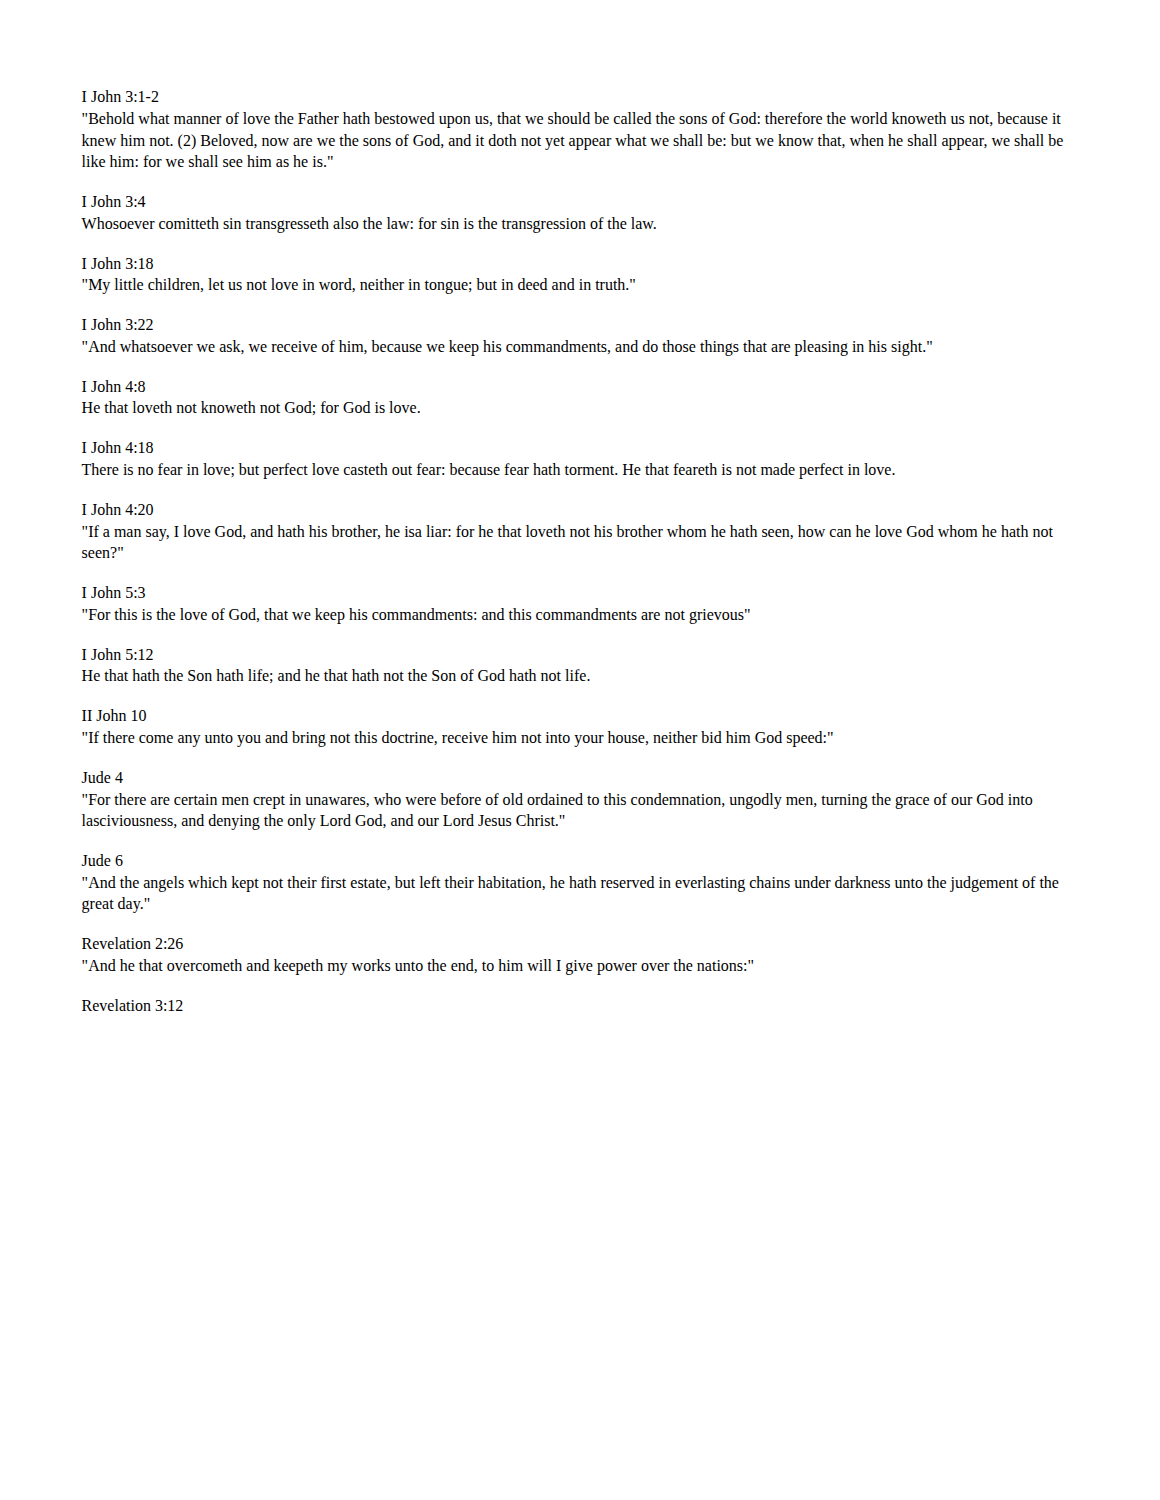I John 3:1-2
"Behold what manner of love the Father hath bestowed upon us, that we should be called the sons of God: therefore the world knoweth us not, because it knew him not. (2) Beloved, now are we the sons of God, and it doth not yet appear what we shall be: but we know that, when he shall appear, we shall be like him: for we shall see him as he is."
I John 3:4
Whosoever comitteth sin transgresseth also the law: for sin is the transgression of the law.
I John 3:18
"My little children, let us not love in word, neither in tongue; but in deed and in truth."
I John 3:22
"And whatsoever we ask, we receive of him, because we keep his commandments, and do those things that are pleasing in his sight."
I John 4:8
He that loveth not knoweth not God; for God is love.
I John 4:18
There is no fear in love; but perfect love casteth out fear: because fear hath torment. He that feareth is not made perfect in love.
I John 4:20
"If a man say, I love God, and hath his brother, he isa liar: for he that loveth not his brother whom he hath seen, how can he love God whom he hath not seen?"
I John 5:3
"For this is the love of God, that we keep his commandments: and this commandments are not grievous"
I John 5:12
He that hath the Son hath life; and he that hath not the Son of God hath not life.
II John 10
"If there come any unto you and bring not this doctrine, receive him not into your house, neither bid him God speed:"
Jude 4
"For there are certain men crept in unawares, who were before of old ordained to this condemnation, ungodly men, turning the grace of our God into lasciviousness, and denying the only Lord God, and our Lord Jesus Christ."
Jude 6
"And the angels which kept not their first estate, but left their habitation, he hath reserved in everlasting chains under darkness unto the judgement of the great day."
Revelation 2:26
"And he that overcometh and keepeth my works unto the end, to him will I give power over the nations:"
Revelation 3:12